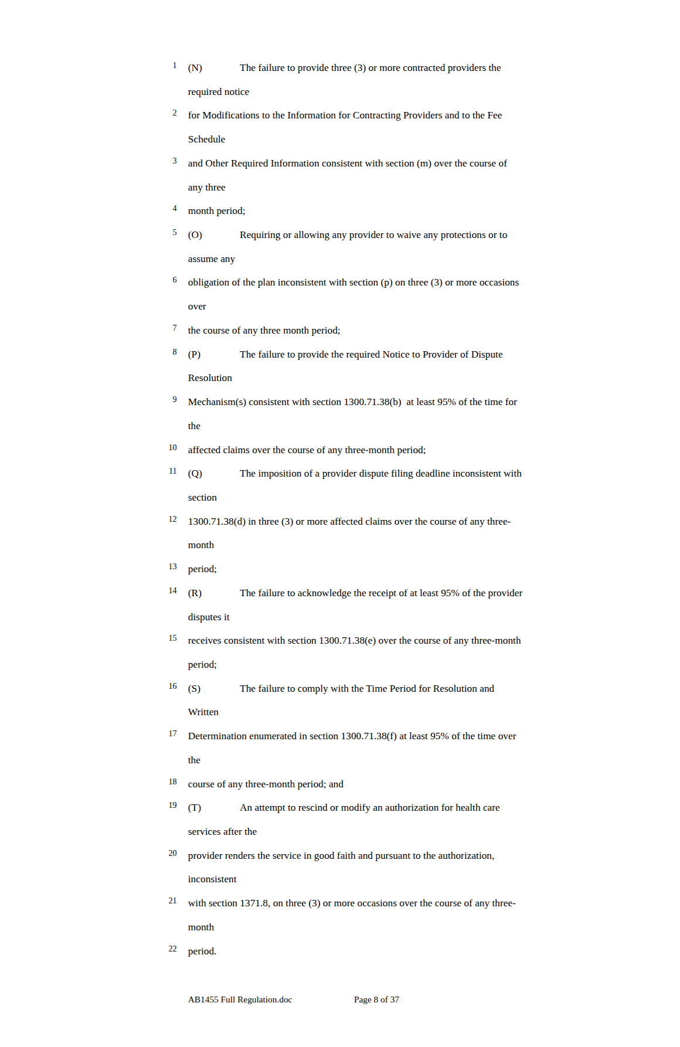(N) The failure to provide three (3) or more contracted providers the required notice
for Modifications to the Information for Contracting Providers and to the Fee Schedule
and Other Required Information consistent with section (m) over the course of any three
month period;
(O) Requiring or allowing any provider to waive any protections or to assume any
obligation of the plan inconsistent with section (p) on three (3) or more occasions over
the course of any three month period;
(P) The failure to provide the required Notice to Provider of Dispute Resolution
Mechanism(s) consistent with section 1300.71.38(b) at least 95% of the time for the
affected claims over the course of any three-month period;
(Q) The imposition of a provider dispute filing deadline inconsistent with section
1300.71.38(d) in three (3) or more affected claims over the course of any three-month
period;
(R) The failure to acknowledge the receipt of at least 95% of the provider disputes it
receives consistent with section 1300.71.38(e) over the course of any three-month period;
(S) The failure to comply with the Time Period for Resolution and Written
Determination enumerated in section 1300.71.38(f) at least 95% of the time over the
course of any three-month period; and
(T) An attempt to rescind or modify an authorization for health care services after the
provider renders the service in good faith and pursuant to the authorization, inconsistent
with section 1371.8, on three (3) or more occasions over the course of any three-month
period.
AB1455 Full Regulation.doc Page 8 of 37